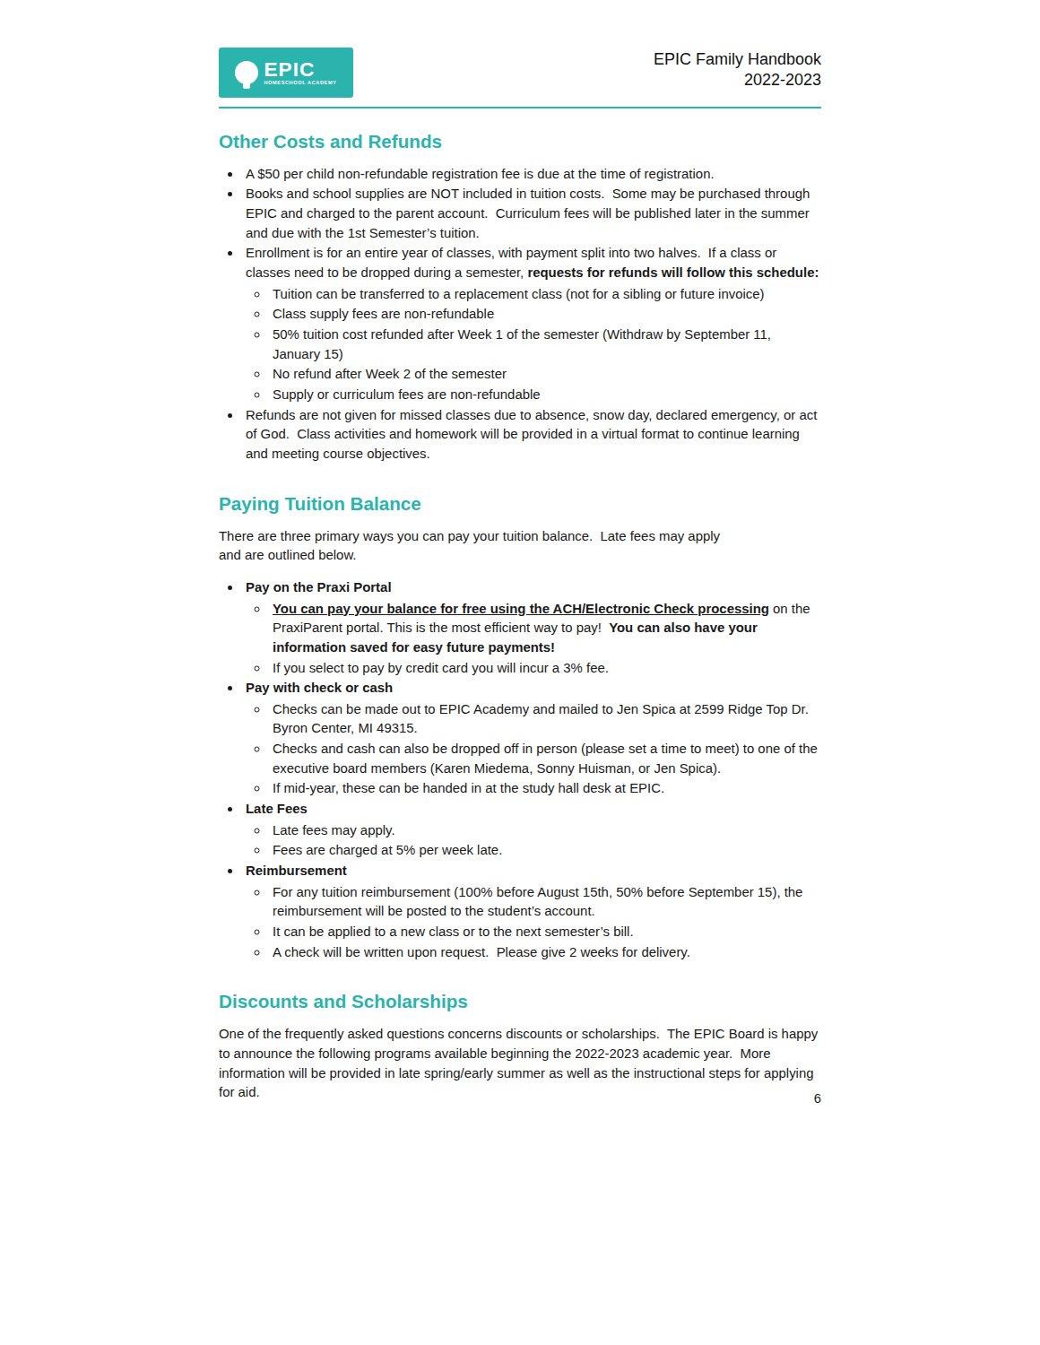EPIC HOMESCHOOL ACADEMY
EPIC Family Handbook
2022-2023
Other Costs and Refunds
A $50 per child non-refundable registration fee is due at the time of registration.
Books and school supplies are NOT included in tuition costs. Some may be purchased through EPIC and charged to the parent account. Curriculum fees will be published later in the summer and due with the 1st Semester’s tuition.
Enrollment is for an entire year of classes, with payment split into two halves. If a class or classes need to be dropped during a semester, requests for refunds will follow this schedule:
Tuition can be transferred to a replacement class (not for a sibling or future invoice)
Class supply fees are non-refundable
50% tuition cost refunded after Week 1 of the semester (Withdraw by September 11, January 15)
No refund after Week 2 of the semester
Supply or curriculum fees are non-refundable
Refunds are not given for missed classes due to absence, snow day, declared emergency, or act of God. Class activities and homework will be provided in a virtual format to continue learning and meeting course objectives.
Paying Tuition Balance
There are three primary ways you can pay your tuition balance. Late fees may apply
and are outlined below.
Pay on the Praxi Portal
You can pay your balance for free using the ACH/Electronic Check processing on the PraxiParent portal. This is the most efficient way to pay! You can also have your information saved for easy future payments!
If you select to pay by credit card you will incur a 3% fee.
Pay with check or cash
Checks can be made out to EPIC Academy and mailed to Jen Spica at 2599 Ridge Top Dr. Byron Center, MI 49315.
Checks and cash can also be dropped off in person (please set a time to meet) to one of the executive board members (Karen Miedema, Sonny Huisman, or Jen Spica).
If mid-year, these can be handed in at the study hall desk at EPIC.
Late Fees
Late fees may apply.
Fees are charged at 5% per week late.
Reimbursement
For any tuition reimbursement (100% before August 15th, 50% before September 15), the reimbursement will be posted to the student’s account.
It can be applied to a new class or to the next semester’s bill.
A check will be written upon request. Please give 2 weeks for delivery.
Discounts and Scholarships
One of the frequently asked questions concerns discounts or scholarships. The EPIC Board is happy to announce the following programs available beginning the 2022-2023 academic year. More information will be provided in late spring/early summer as well as the instructional steps for applying for aid.
6